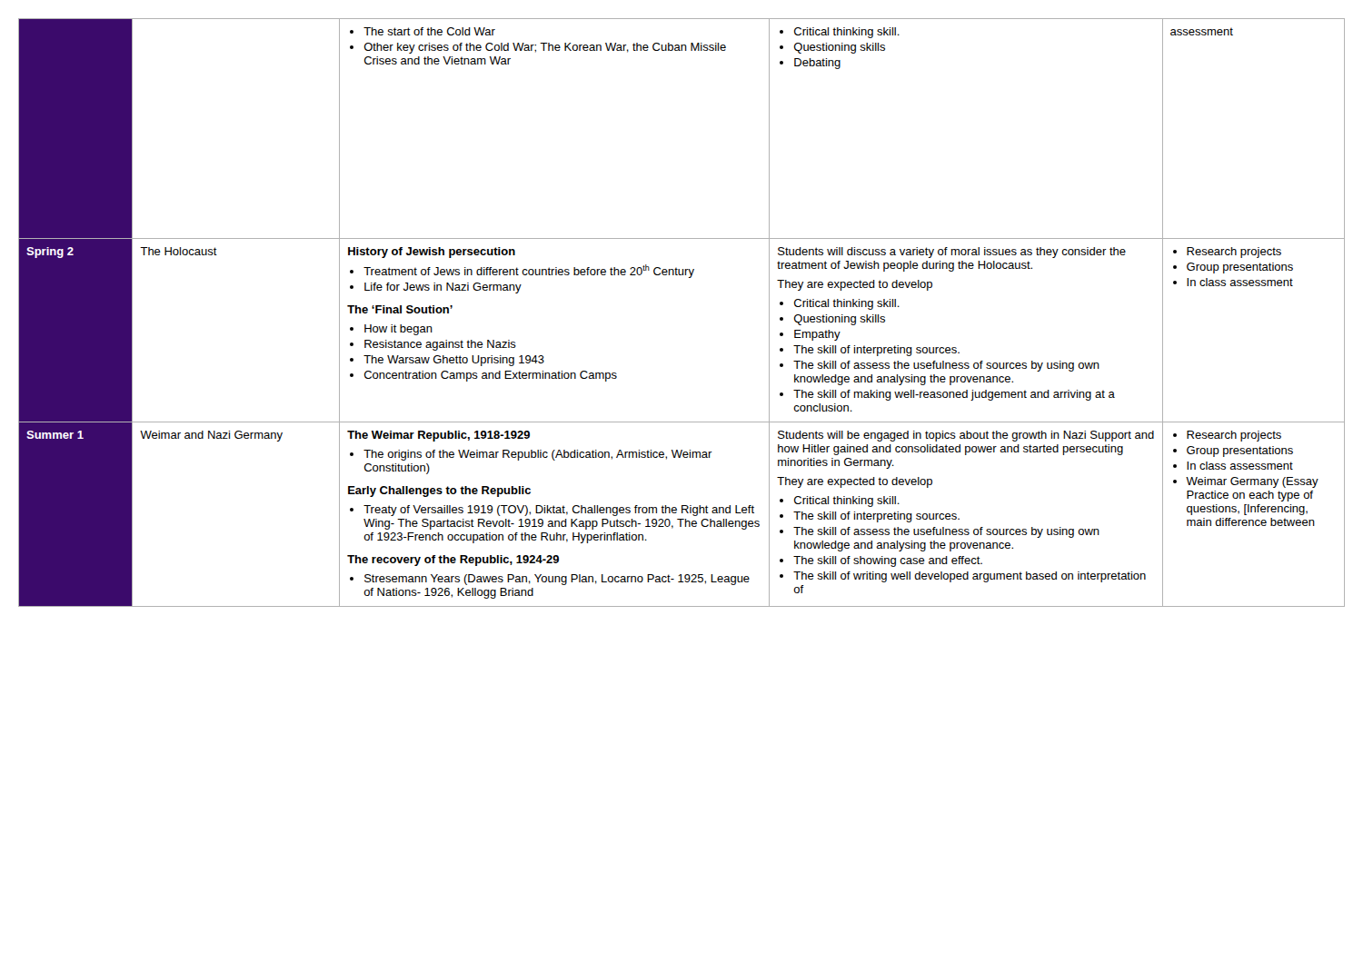| | | The start of the Cold War Other key crises of the Cold War; The Korean War, the Cuban Missile Crises and the Vietnam War | Critical thinking skill. Questioning skills Debating | assessment |
| Spring 2 | The Holocaust | History of Jewish persecution Treatment of Jews in different countries before the 20 th Century Life for Jews in Nazi Germany The ‘Final Soution’ How it began Resistance against the Nazis The Warsaw Ghetto Uprising 1943 Concentration Camps and Extermination Camps | Students will discuss a variety of moral issues as they consider the treatment of Jewish people during the Holocaust. They are expected to develop Critical thinking skill. Questioning skills Empathy The skill of interpreting sources. The skill of assess the usefulness of sources by using own knowledge and analysing the provenance. The skill of making well-reasoned judgement and arriving at a conclusion. | Research projects Group presentations In class assessment |
| Summer 1 | Weimar and Nazi Germany | The Weimar Republic, 1918-1929 The origins of the Weimar Republic (Abdication, Armistice, Weimar Constitution) Early Challenges to the Republic Treaty of Versailles 1919 (TOV), Diktat, Challenges from the Right and Left Wing- The Spartacist Revolt- 1919 and Kapp Putsch- 1920, The Challenges of 1923-French occupation of the Ruhr, Hyperinflation. The recovery of the Republic, 1924-29 Stresemann Years (Dawes Pan, Young Plan, Locarno Pact- 1925, League of Nations- 1926, Kellogg Briand | Students will be engaged in topics about the growth in Nazi Support and how Hitler gained and consolidated power and started persecuting minorities in Germany. They are expected to develop Critical thinking skill. The skill of interpreting sources. The skill of assess the usefulness of sources by using own knowledge and analysing the provenance. The skill of showing case and effect. The skill of writing well developed argument based on interpretation of | Research projects Group presentations In class assessment Weimar Germany (Essay Practice on each type of questions, [Inferencing, main difference between |